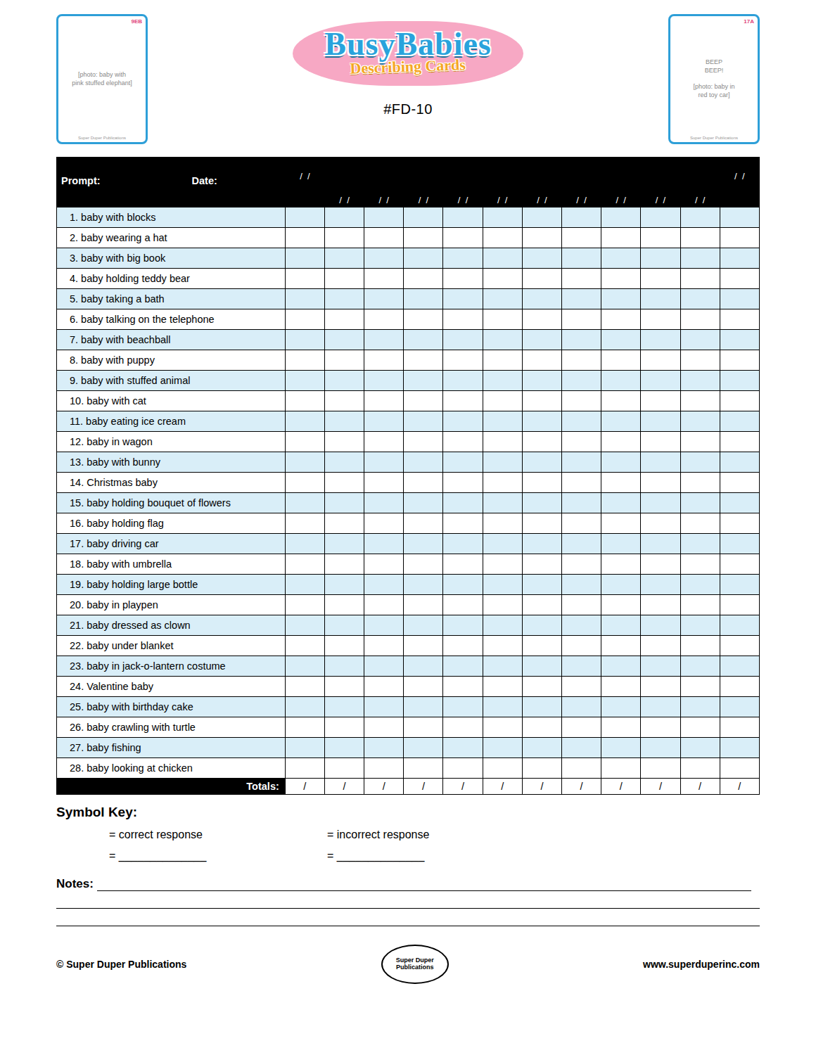9EB [photo: baby with
pink stuffed elephant] Super Duper Publications
BusyBabies
Describing Cards
#FD-10
17A BEEP
BEEP!
[photo: baby in
red toy car] Super Duper Publications
| Prompt: Date: | / / | / / | / / | / / | / / | / / | / / | / / | / / | / / | / / | / / |
| --- | --- | --- | --- | --- | --- | --- | --- | --- | --- | --- | --- | --- |
| 1. baby with blocks | | | | | | | | | | | | |
| 2. baby wearing a hat | | | | | | | | | | | | |
| 3. baby with big book | | | | | | | | | | | | |
| 4. baby holding teddy bear | | | | | | | | | | | | |
| 5. baby taking a bath | | | | | | | | | | | | |
| 6. baby talking on the telephone | | | | | | | | | | | | |
| 7. baby with beachball | | | | | | | | | | | | |
| 8. baby with puppy | | | | | | | | | | | | |
| 9. baby with stuffed animal | | | | | | | | | | | | |
| 10. baby with cat | | | | | | | | | | | | |
| 11. baby eating ice cream | | | | | | | | | | | | |
| 12. baby in wagon | | | | | | | | | | | | |
| 13. baby with bunny | | | | | | | | | | | | |
| 14. Christmas baby | | | | | | | | | | | | |
| 15. baby holding bouquet of flowers | | | | | | | | | | | | |
| 16. baby holding flag | | | | | | | | | | | | |
| 17. baby driving car | | | | | | | | | | | | |
| 18. baby with umbrella | | | | | | | | | | | | |
| 19. baby holding large bottle | | | | | | | | | | | | |
| 20. baby in playpen | | | | | | | | | | | | |
| 21. baby dressed as clown | | | | | | | | | | | | |
| 22. baby under blanket | | | | | | | | | | | | |
| 23. baby in jack-o-lantern costume | | | | | | | | | | | | |
| 24. Valentine baby | | | | | | | | | | | | |
| 25. baby with birthday cake | | | | | | | | | | | | |
| 26. baby crawling with turtle | | | | | | | | | | | | |
| 27. baby fishing | | | | | | | | | | | | |
| 28. baby looking at chicken | | | | | | | | | | | | |
| Totals: | / | / | / | / | / | / | / | / | / | / | / | / |
Symbol Key:
= correct response = incorrect response
= ______________ = ______________
Notes:
© Super Duper Publications
Super Duper Publications
www.superduperinc.com